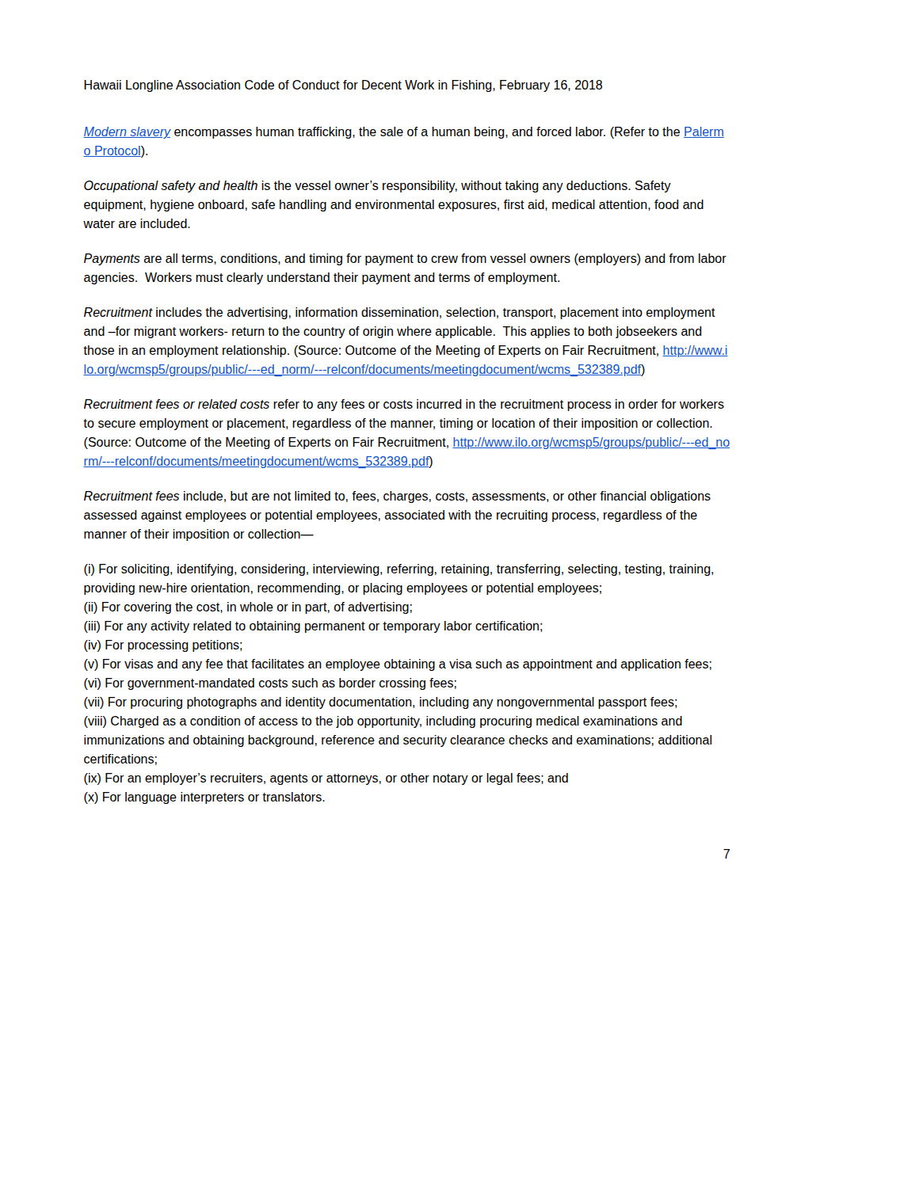Hawaii Longline Association Code of Conduct for Decent Work in Fishing, February 16, 2018
Modern slavery encompasses human trafficking, the sale of a human being, and forced labor. (Refer to the Palermo Protocol).
Occupational safety and health is the vessel owner’s responsibility, without taking any deductions. Safety equipment, hygiene onboard, safe handling and environmental exposures, first aid, medical attention, food and water are included.
Payments are all terms, conditions, and timing for payment to crew from vessel owners (employers) and from labor agencies. Workers must clearly understand their payment and terms of employment.
Recruitment includes the advertising, information dissemination, selection, transport, placement into employment and –for migrant workers- return to the country of origin where applicable. This applies to both jobseekers and those in an employment relationship. (Source: Outcome of the Meeting of Experts on Fair Recruitment, http://www.ilo.org/wcmsp5/groups/public/---ed_norm/---relconf/documents/meetingdocument/wcms_532389.pdf)
Recruitment fees or related costs refer to any fees or costs incurred in the recruitment process in order for workers to secure employment or placement, regardless of the manner, timing or location of their imposition or collection. (Source: Outcome of the Meeting of Experts on Fair Recruitment, http://www.ilo.org/wcmsp5/groups/public/---ed_norm/---relconf/documents/meetingdocument/wcms_532389.pdf)
Recruitment fees include, but are not limited to, fees, charges, costs, assessments, or other financial obligations assessed against employees or potential employees, associated with the recruiting process, regardless of the manner of their imposition or collection—
(i) For soliciting, identifying, considering, interviewing, referring, retaining, transferring, selecting, testing, training, providing new-hire orientation, recommending, or placing employees or potential employees;
(ii) For covering the cost, in whole or in part, of advertising;
(iii) For any activity related to obtaining permanent or temporary labor certification;
(iv) For processing petitions;
(v) For visas and any fee that facilitates an employee obtaining a visa such as appointment and application fees;
(vi) For government-mandated costs such as border crossing fees;
(vii) For procuring photographs and identity documentation, including any nongovernmental passport fees;
(viii) Charged as a condition of access to the job opportunity, including procuring medical examinations and immunizations and obtaining background, reference and security clearance checks and examinations; additional certifications;
(ix) For an employer’s recruiters, agents or attorneys, or other notary or legal fees; and
(x) For language interpreters or translators.
7